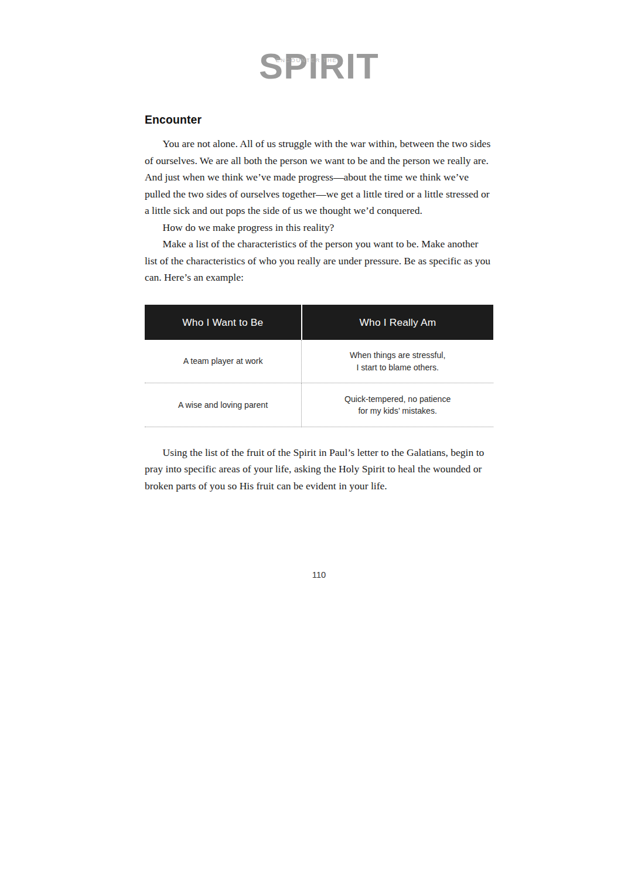SPIRITENCOUNTER THE
Encounter
You are not alone. All of us struggle with the war within, between the two sides of ourselves. We are all both the person we want to be and the person we really are. And just when we think we’ve made progress—about the time we think we’ve pulled the two sides of ourselves together—we get a little tired or a little stressed or a little sick and out pops the side of us we thought we’d conquered.
How do we make progress in this reality?
Make a list of the characteristics of the person you want to be. Make another list of the characteristics of who you really are under pressure. Be as specific as you can. Here’s an example:
| Who I Want to Be | Who I Really Am |
| --- | --- |
| A team player at work | When things are stressful, I start to blame others. |
| A wise and loving parent | Quick-tempered, no patience for my kids’ mistakes. |
Using the list of the fruit of the Spirit in Paul’s letter to the Galatians, begin to pray into specific areas of your life, asking the Holy Spirit to heal the wounded or broken parts of you so His fruit can be evident in your life.
110